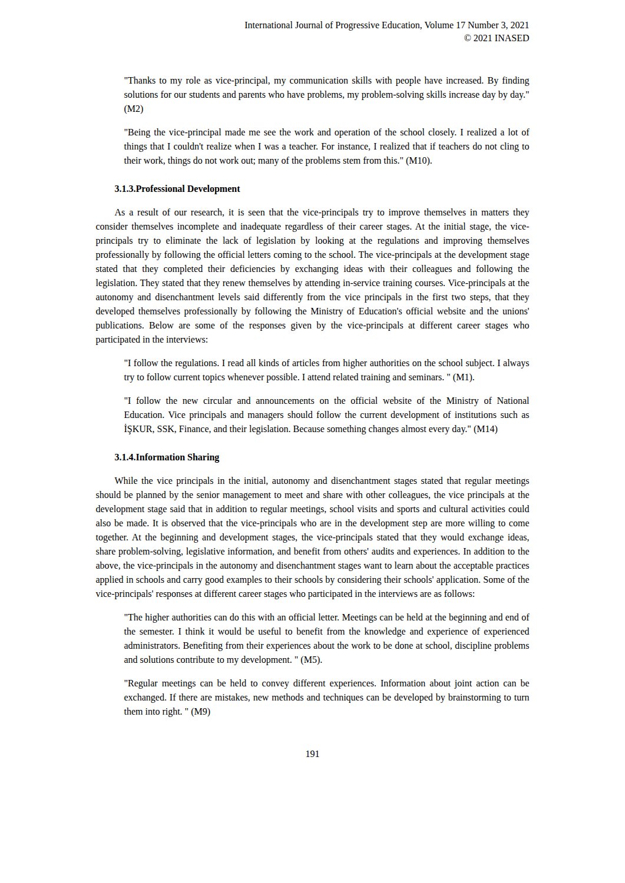International Journal of Progressive Education, Volume 17 Number 3, 2021
© 2021 INASED
"Thanks to my role as vice-principal, my communication skills with people have increased. By finding solutions for our students and parents who have problems, my problem-solving skills increase day by day." (M2)
"Being the vice-principal made me see the work and operation of the school closely. I realized a lot of things that I couldn't realize when I was a teacher. For instance, I realized that if teachers do not cling to their work, things do not work out; many of the problems stem from this." (M10).
3.1.3.Professional Development
As a result of our research, it is seen that the vice-principals try to improve themselves in matters they consider themselves incomplete and inadequate regardless of their career stages. At the initial stage, the vice-principals try to eliminate the lack of legislation by looking at the regulations and improving themselves professionally by following the official letters coming to the school. The vice-principals at the development stage stated that they completed their deficiencies by exchanging ideas with their colleagues and following the legislation. They stated that they renew themselves by attending in-service training courses. Vice-principals at the autonomy and disenchantment levels said differently from the vice principals in the first two steps, that they developed themselves professionally by following the Ministry of Education's official website and the unions' publications. Below are some of the responses given by the vice-principals at different career stages who participated in the interviews:
"I follow the regulations. I read all kinds of articles from higher authorities on the school subject. I always try to follow current topics whenever possible. I attend related training and seminars. " (M1).
"I follow the new circular and announcements on the official website of the Ministry of National Education. Vice principals and managers should follow the current development of institutions such as İŞKUR, SSK, Finance, and their legislation. Because something changes almost every day." (M14)
3.1.4.Information Sharing
While the vice principals in the initial, autonomy and disenchantment stages stated that regular meetings should be planned by the senior management to meet and share with other colleagues, the vice principals at the development stage said that in addition to regular meetings, school visits and sports and cultural activities could also be made. It is observed that the vice-principals who are in the development step are more willing to come together. At the beginning and development stages, the vice-principals stated that they would exchange ideas, share problem-solving, legislative information, and benefit from others' audits and experiences. In addition to the above, the vice-principals in the autonomy and disenchantment stages want to learn about the acceptable practices applied in schools and carry good examples to their schools by considering their schools' application. Some of the vice-principals' responses at different career stages who participated in the interviews are as follows:
"The higher authorities can do this with an official letter. Meetings can be held at the beginning and end of the semester. I think it would be useful to benefit from the knowledge and experience of experienced administrators. Benefiting from their experiences about the work to be done at school, discipline problems and solutions contribute to my development. " (M5).
"Regular meetings can be held to convey different experiences. Information about joint action can be exchanged. If there are mistakes, new methods and techniques can be developed by brainstorming to turn them into right. " (M9)
191